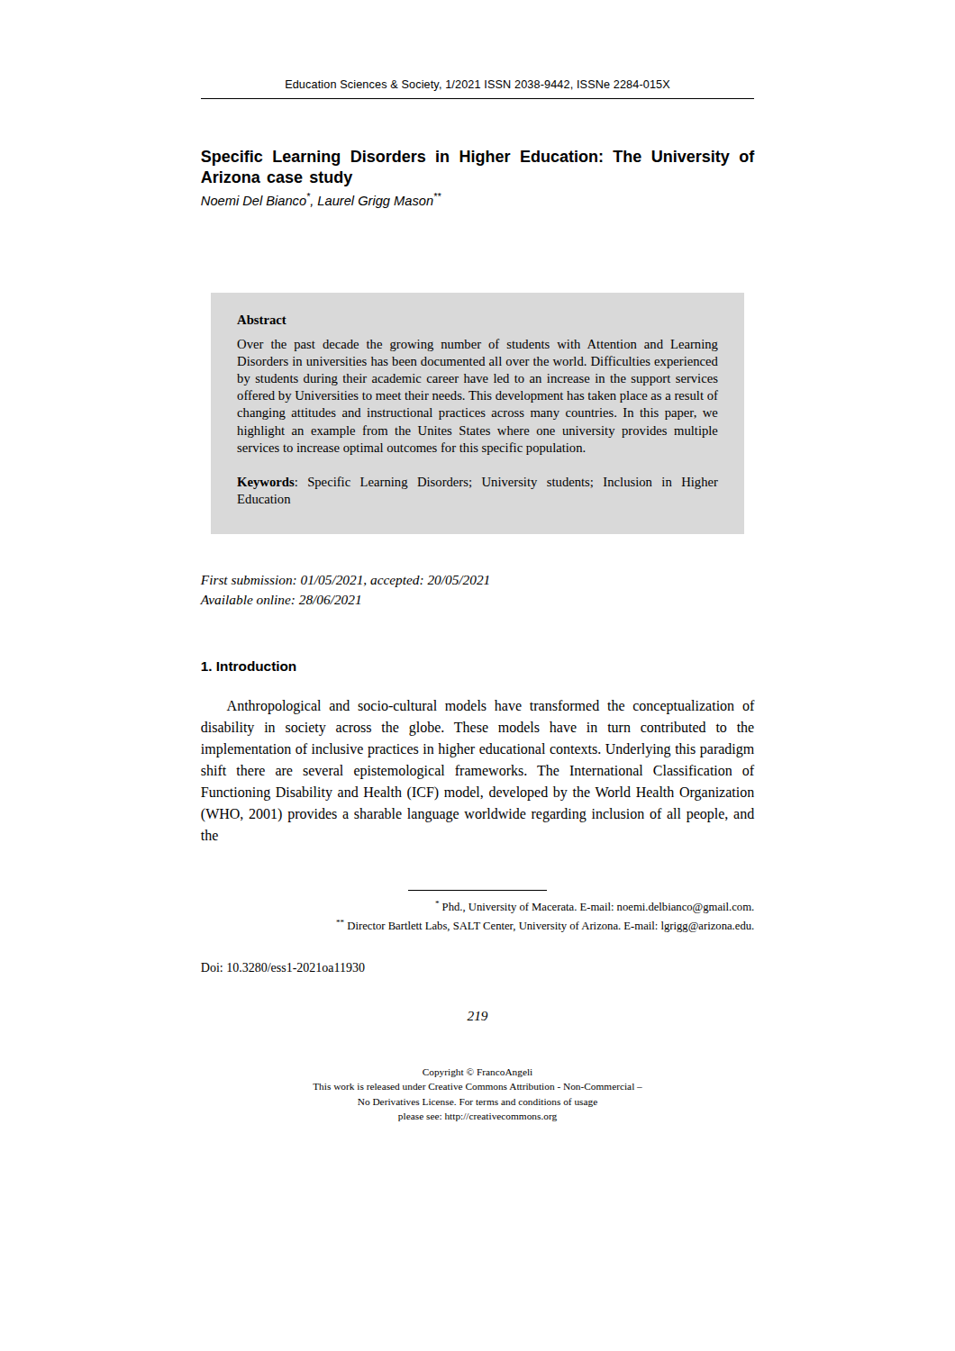Education Sciences & Society, 1/2021 ISSN 2038-9442, ISSNe 2284-015X
Specific Learning Disorders in Higher Education: The University of Arizona case study
Noemi Del Bianco*, Laurel Grigg Mason**
Abstract
Over the past decade the growing number of students with Attention and Learning Disorders in universities has been documented all over the world. Difficulties experienced by students during their academic career have led to an increase in the support services offered by Universities to meet their needs. This development has taken place as a result of changing attitudes and instructional practices across many countries. In this paper, we highlight an example from the Unites States where one university provides multiple services to increase optimal outcomes for this specific population.
Keywords: Specific Learning Disorders; University students; Inclusion in Higher Education
First submission: 01/05/2021, accepted: 20/05/2021
Available online: 28/06/2021
1. Introduction
Anthropological and socio-cultural models have transformed the conceptualization of disability in society across the globe. These models have in turn contributed to the implementation of inclusive practices in higher educational contexts. Underlying this paradigm shift there are several epistemological frameworks. The International Classification of Functioning Disability and Health (ICF) model, developed by the World Health Organization (WHO, 2001) provides a sharable language worldwide regarding inclusion of all people, and the
* Phd., University of Macerata. E-mail: noemi.delbianco@gmail.com.
** Director Bartlett Labs, SALT Center, University of Arizona. E-mail: lgrigg@arizona.edu.
Doi: 10.3280/ess1-2021oa11930
219
Copyright © FrancoAngeli
This work is released under Creative Commons Attribution - Non-Commercial –
No Derivatives License. For terms and conditions of usage
please see: http://creativecommons.org